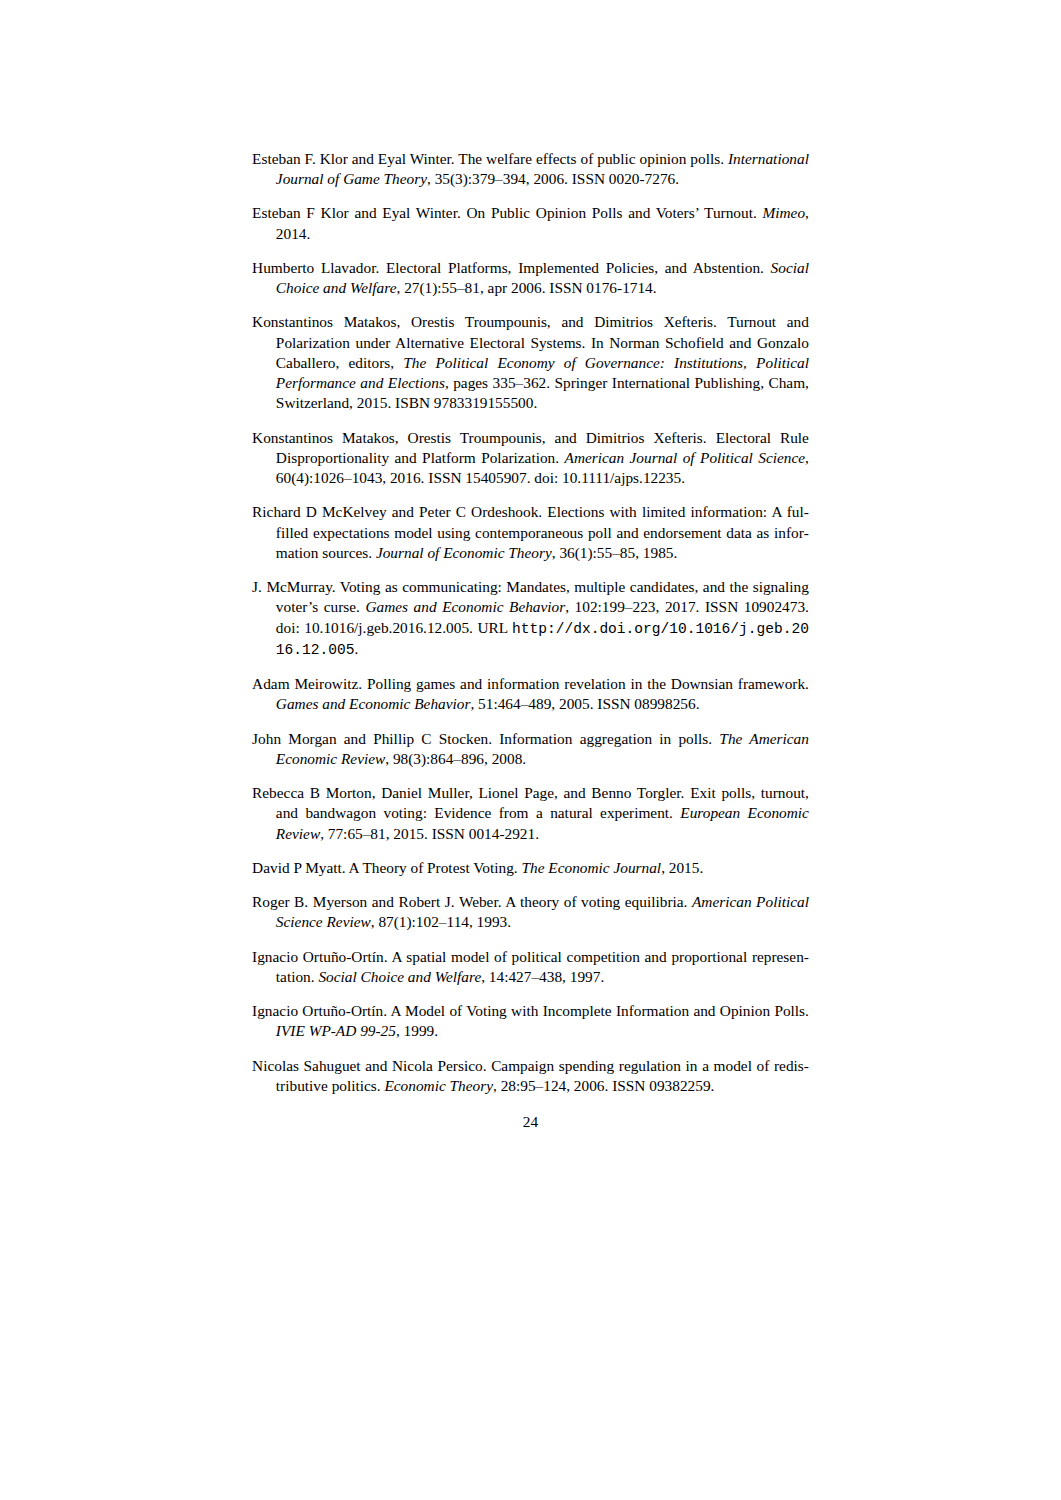Esteban F. Klor and Eyal Winter. The welfare effects of public opinion polls. International Journal of Game Theory, 35(3):379–394, 2006. ISSN 0020-7276.
Esteban F Klor and Eyal Winter. On Public Opinion Polls and Voters’ Turnout. Mimeo, 2014.
Humberto Llavador. Electoral Platforms, Implemented Policies, and Abstention. Social Choice and Welfare, 27(1):55–81, apr 2006. ISSN 0176-1714.
Konstantinos Matakos, Orestis Troumpounis, and Dimitrios Xefteris. Turnout and Polarization under Alternative Electoral Systems. In Norman Schofield and Gonzalo Caballero, editors, The Political Economy of Governance: Institutions, Political Performance and Elections, pages 335–362. Springer International Publishing, Cham, Switzerland, 2015. ISBN 9783319155500.
Konstantinos Matakos, Orestis Troumpounis, and Dimitrios Xefteris. Electoral Rule Disproportionality and Platform Polarization. American Journal of Political Science, 60(4):1026–1043, 2016. ISSN 15405907. doi: 10.1111/ajps.12235.
Richard D McKelvey and Peter C Ordeshook. Elections with limited information: A fulfilled expectations model using contemporaneous poll and endorsement data as information sources. Journal of Economic Theory, 36(1):55–85, 1985.
J. McMurray. Voting as communicating: Mandates, multiple candidates, and the signaling voter’s curse. Games and Economic Behavior, 102:199–223, 2017. ISSN 10902473. doi: 10.1016/j.geb.2016.12.005. URL http://dx.doi.org/10.1016/j.geb.2016.12.005.
Adam Meirowitz. Polling games and information revelation in the Downsian framework. Games and Economic Behavior, 51:464–489, 2005. ISSN 08998256.
John Morgan and Phillip C Stocken. Information aggregation in polls. The American Economic Review, 98(3):864–896, 2008.
Rebecca B Morton, Daniel Muller, Lionel Page, and Benno Torgler. Exit polls, turnout, and bandwagon voting: Evidence from a natural experiment. European Economic Review, 77:65–81, 2015. ISSN 0014-2921.
David P Myatt. A Theory of Protest Voting. The Economic Journal, 2015.
Roger B. Myerson and Robert J. Weber. A theory of voting equilibria. American Political Science Review, 87(1):102–114, 1993.
Ignacio Ortuño-Ortín. A spatial model of political competition and proportional representation. Social Choice and Welfare, 14:427–438, 1997.
Ignacio Ortuño-Ortín. A Model of Voting with Incomplete Information and Opinion Polls. IVIE WP-AD 99-25, 1999.
Nicolas Sahuguet and Nicola Persico. Campaign spending regulation in a model of redistributive politics. Economic Theory, 28:95–124, 2006. ISSN 09382259.
24